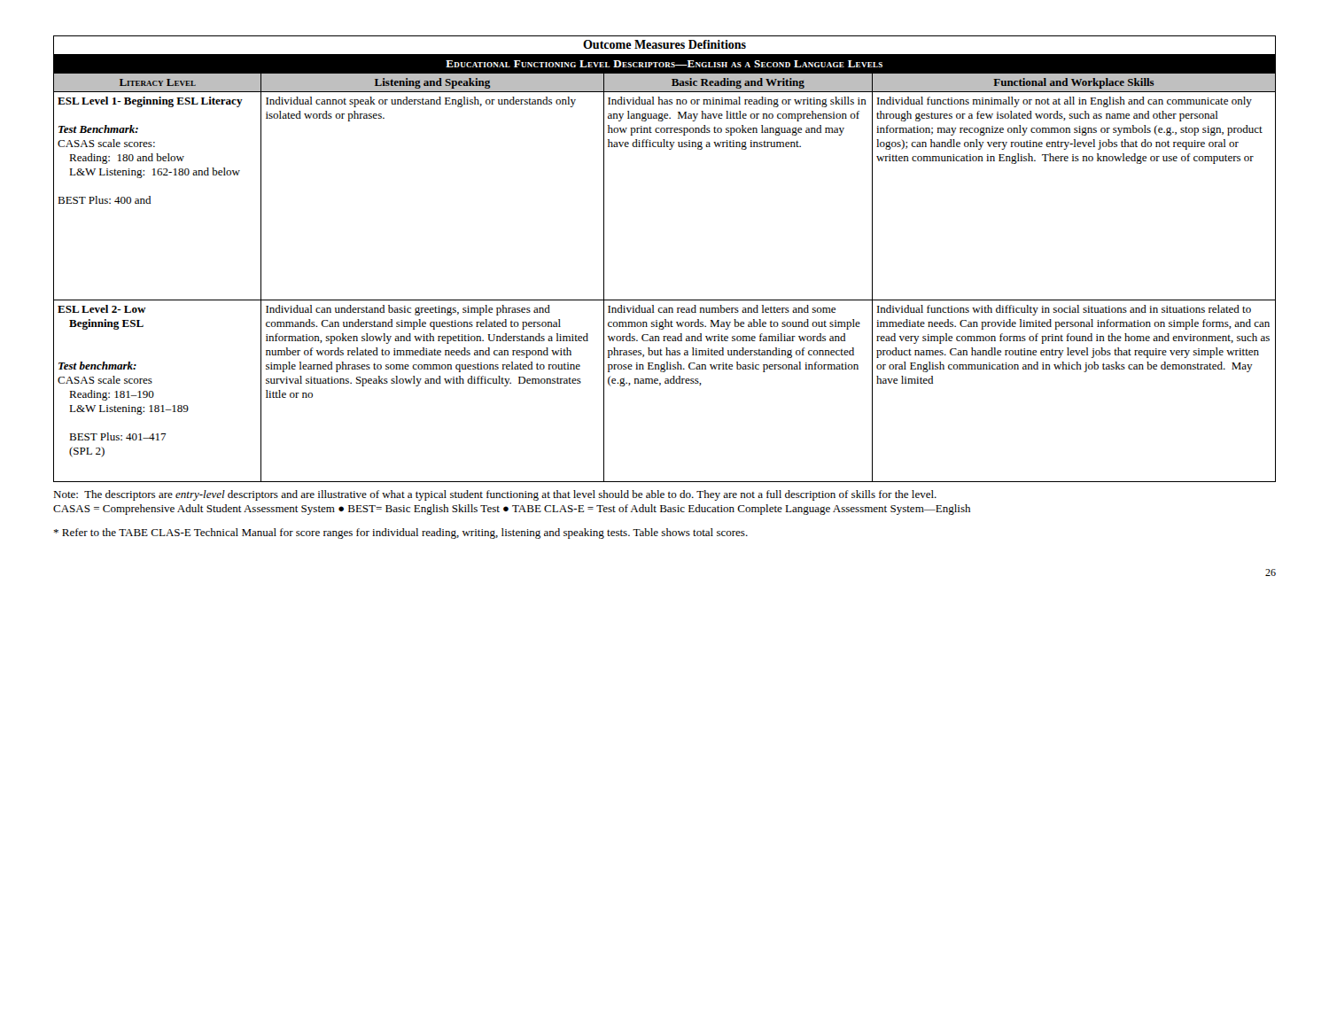| Outcome Measures Definitions |
| Educational Functioning Level Descriptors—English as a Second Language Levels |
| Literacy Level | Listening and Speaking | Basic Reading and Writing | Functional and Workplace Skills |
| ESL Level 1- Beginning ESL Literacy Test Benchmark: CASAS scale scores: Reading: 180 and below L&W Listening: 162-180 and below BEST Plus: 400 and | Individual cannot speak or understand English, or understands only isolated words or phrases. | Individual has no or minimal reading or writing skills in any language. May have little or no comprehension of how print corresponds to spoken language and may have difficulty using a writing instrument. | Individual functions minimally or not at all in English and can communicate only through gestures or a few isolated words, such as name and other personal information; may recognize only common signs or symbols (e.g., stop sign, product logos); can handle only very routine entry-level jobs that do not require oral or written communication in English. There is no knowledge or use of computers or |
| ESL Level 2- Low Beginning ESL Test benchmark: CASAS scale scores Reading: 181–190 L&W Listening: 181–189 BEST Plus: 401–417 (SPL 2) | Individual can understand basic greetings, simple phrases and commands. Can understand simple questions related to personal information, spoken slowly and with repetition. Understands a limited number of words related to immediate needs and can respond with simple learned phrases to some common questions related to routine survival situations. Speaks slowly and with difficulty. Demonstrates little or no | Individual can read numbers and letters and some common sight words. May be able to sound out simple words. Can read and write some familiar words and phrases, but has a limited understanding of connected prose in English. Can write basic personal information (e.g., name, address, | Individual functions with difficulty in social situations and in situations related to immediate needs. Can provide limited personal information on simple forms, and can read very simple common forms of print found in the home and environment, such as product names. Can handle routine entry level jobs that require very simple written or oral English communication and in which job tasks can be demonstrated. May have limited |
Note: The descriptors are entry-level descriptors and are illustrative of what a typical student functioning at that level should be able to do. They are not a full description of skills for the level.
CASAS = Comprehensive Adult Student Assessment System ● BEST= Basic English Skills Test ● TABE CLAS-E = Test of Adult Basic Education Complete Language Assessment System—English
* Refer to the TABE CLAS-E Technical Manual for score ranges for individual reading, writing, listening and speaking tests. Table shows total scores.
26